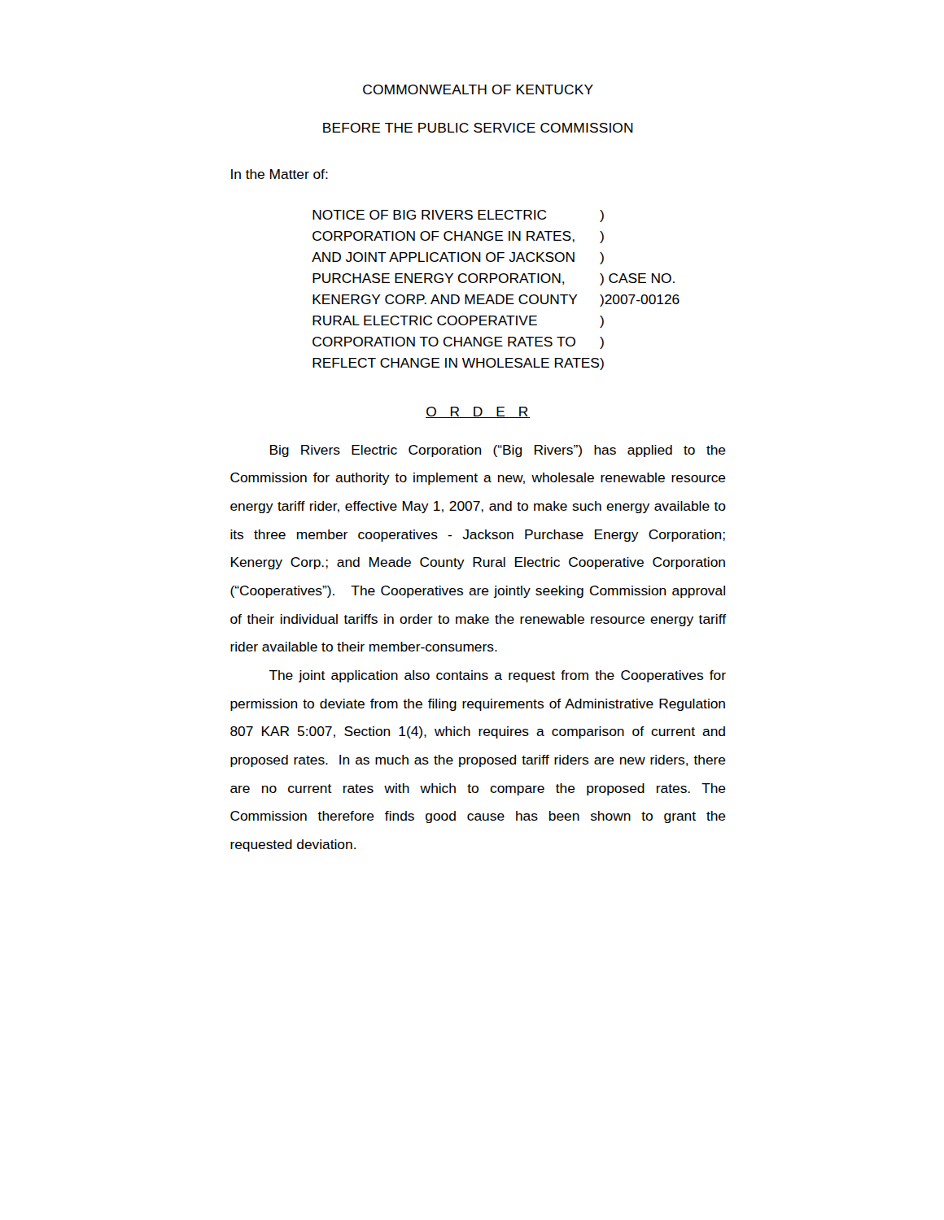COMMONWEALTH OF KENTUCKY
BEFORE THE PUBLIC SERVICE COMMISSION
In the Matter of:
| NOTICE OF BIG RIVERS ELECTRIC | ) | |
| CORPORATION OF CHANGE IN RATES, | ) | |
| AND JOINT APPLICATION OF JACKSON | ) | |
| PURCHASE ENERGY CORPORATION, | ) | CASE NO. |
| KENERGY CORP. AND MEADE COUNTY | ) | 2007-00126 |
| RURAL ELECTRIC COOPERATIVE | ) | |
| CORPORATION TO CHANGE RATES TO | ) | |
| REFLECT CHANGE IN WHOLESALE RATES | ) | |
O R D E R
Big Rivers Electric Corporation (“Big Rivers”) has applied to the Commission for authority to implement a new, wholesale renewable resource energy tariff rider, effective May 1, 2007, and to make such energy available to its three member cooperatives - Jackson Purchase Energy Corporation; Kenergy Corp.; and Meade County Rural Electric Cooperative Corporation (“Cooperatives”). The Cooperatives are jointly seeking Commission approval of their individual tariffs in order to make the renewable resource energy tariff rider available to their member-consumers.
The joint application also contains a request from the Cooperatives for permission to deviate from the filing requirements of Administrative Regulation 807 KAR 5:007, Section 1(4), which requires a comparison of current and proposed rates. In as much as the proposed tariff riders are new riders, there are no current rates with which to compare the proposed rates. The Commission therefore finds good cause has been shown to grant the requested deviation.